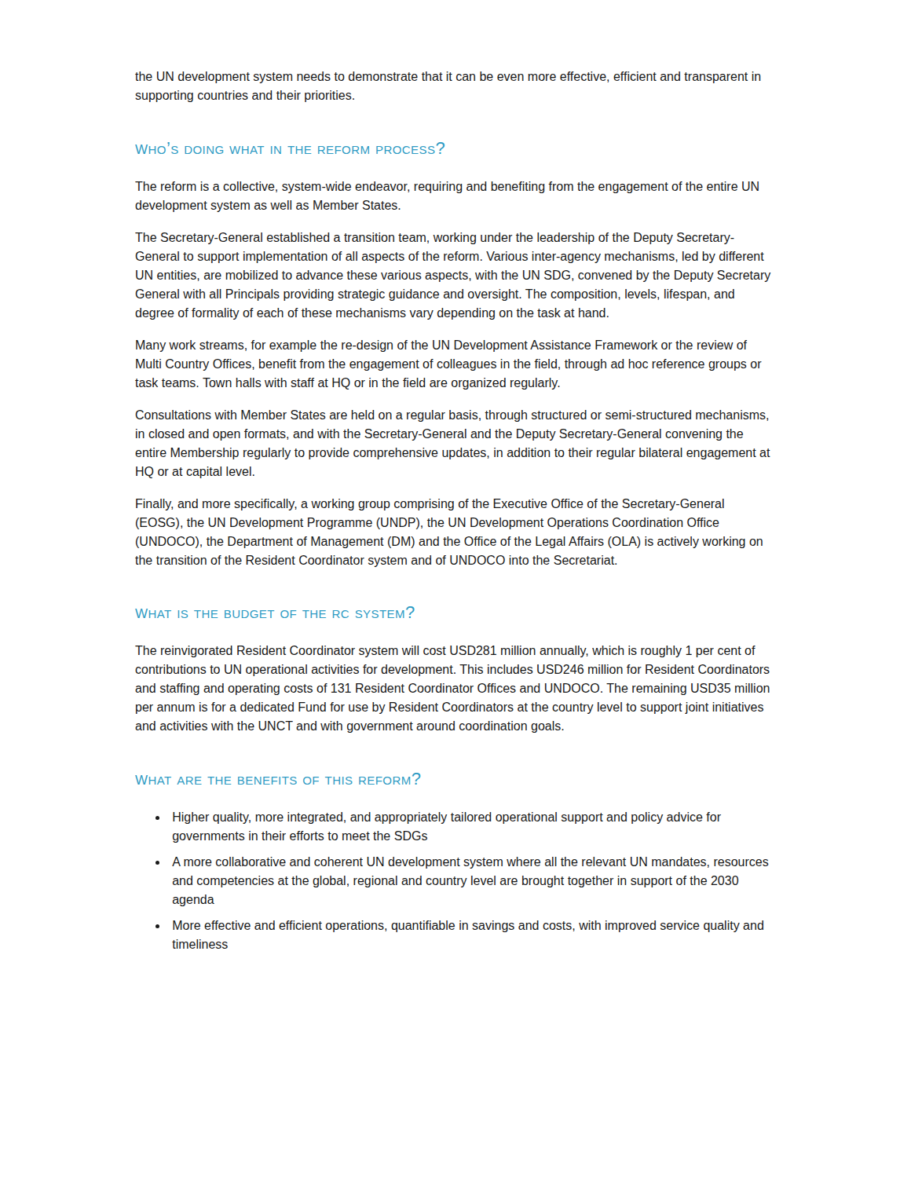the UN development system needs to demonstrate that it can be even more effective, efficient and transparent in supporting countries and their priorities.
Who’s doing what in the reform process?
The reform is a collective, system-wide endeavor, requiring and benefiting from the engagement of the entire UN development system as well as Member States.
The Secretary-General established a transition team, working under the leadership of the Deputy Secretary-General to support implementation of all aspects of the reform. Various inter-agency mechanisms, led by different UN entities, are mobilized to advance these various aspects, with the UN SDG, convened by the Deputy Secretary General with all Principals providing strategic guidance and oversight. The composition, levels, lifespan, and degree of formality of each of these mechanisms vary depending on the task at hand.
Many work streams, for example the re-design of the UN Development Assistance Framework or the review of Multi Country Offices, benefit from the engagement of colleagues in the field, through ad hoc reference groups or task teams. Town halls with staff at HQ or in the field are organized regularly.
Consultations with Member States are held on a regular basis, through structured or semi-structured mechanisms, in closed and open formats, and with the Secretary-General and the Deputy Secretary-General convening the entire Membership regularly to provide comprehensive updates, in addition to their regular bilateral engagement at HQ or at capital level.
Finally, and more specifically, a working group comprising of the Executive Office of the Secretary-General (EOSG), the UN Development Programme (UNDP), the UN Development Operations Coordination Office (UNDOCO), the Department of Management (DM) and the Office of the Legal Affairs (OLA) is actively working on the transition of the Resident Coordinator system and of UNDOCO into the Secretariat.
What is the budget of the RC system?
The reinvigorated Resident Coordinator system will cost USD281 million annually, which is roughly 1 per cent of contributions to UN operational activities for development. This includes USD246 million for Resident Coordinators and staffing and operating costs of 131 Resident Coordinator Offices and UNDOCO. The remaining USD35 million per annum is for a dedicated Fund for use by Resident Coordinators at the country level to support joint initiatives and activities with the UNCT and with government around coordination goals.
What are the benefits of this reform?
Higher quality, more integrated, and appropriately tailored operational support and policy advice for governments in their efforts to meet the SDGs
A more collaborative and coherent UN development system where all the relevant UN mandates, resources and competencies at the global, regional and country level are brought together in support of the 2030 agenda
More effective and efficient operations, quantifiable in savings and costs, with improved service quality and timeliness